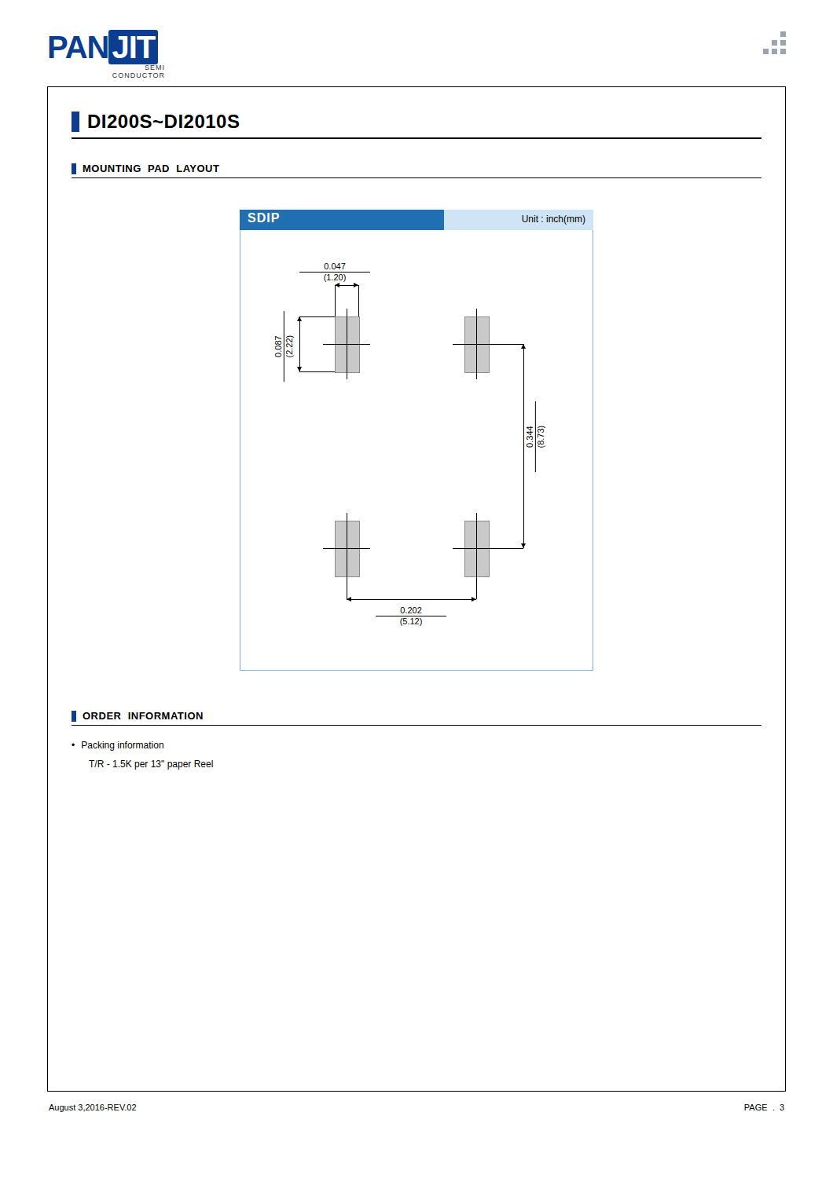PANJIT
SEMI
CONDUCTOR
DI200S~DI2010S
MOUNTING PAD LAYOUT
SDIP
Unit : inch(mm)
0.047
(1.20)
0.087
(2.22)
0.344
(8.73)
0.202
(5.12)
ORDER INFORMATION
Packing information
T/R - 1.5K per 13" paper Reel
August 3,2016-REV.02
PAGE . 3